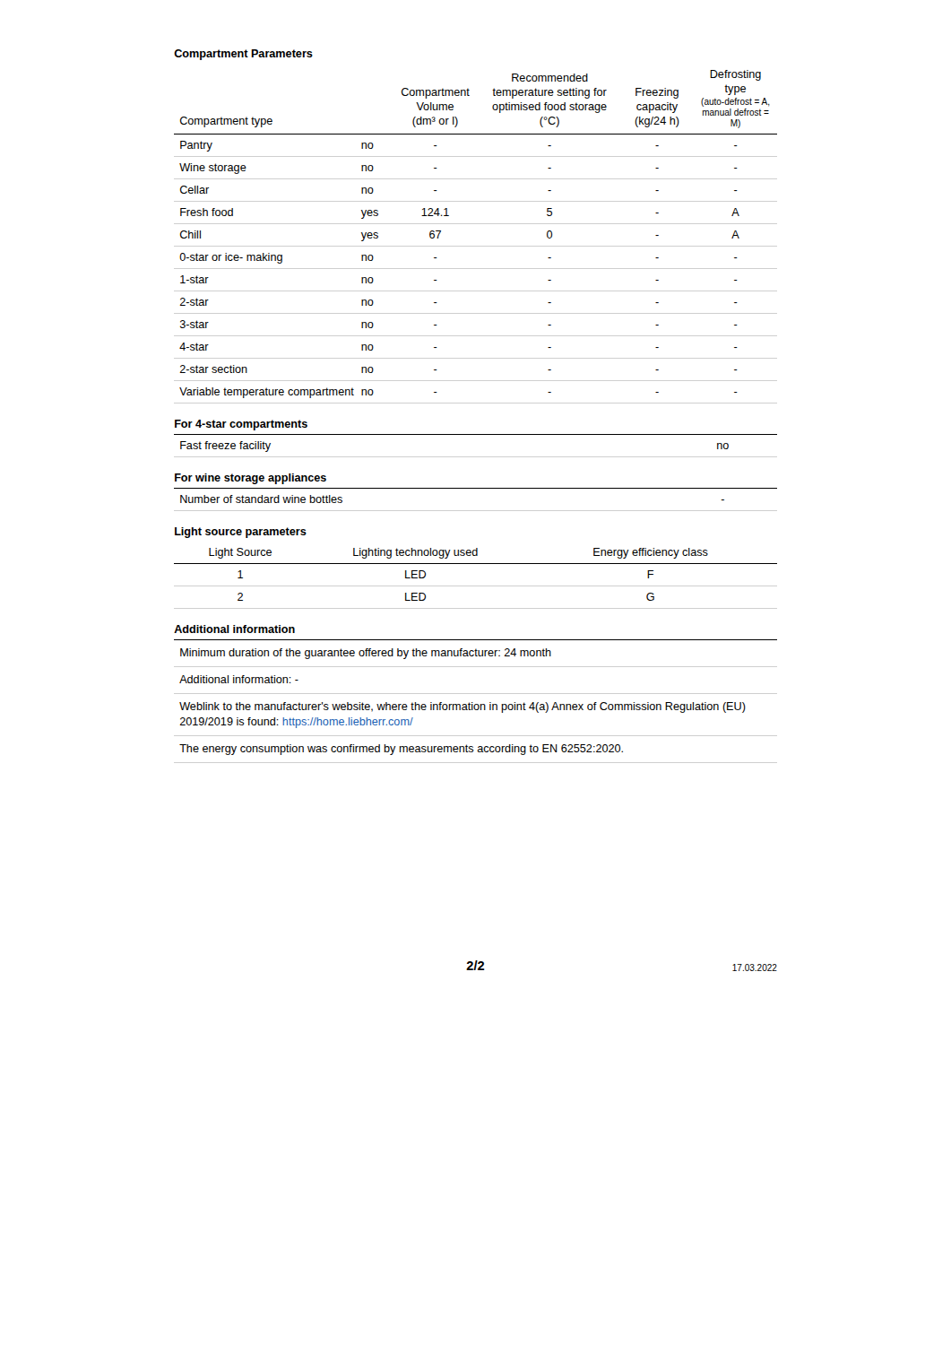Compartment Parameters
| Compartment type | Compartment Volume (dm³ or l) | Recommended temperature setting for optimised food storage (°C) | Freezing capacity (kg/24 h) | Defrosting type (auto-defrost = A, manual defrost = M) |
| --- | --- | --- | --- | --- |
| Pantry | no | - | - | - | - |
| Wine storage | no | - | - | - | - |
| Cellar | no | - | - | - | - |
| Fresh food | yes | 124.1 | 5 | - | A |
| Chill | yes | 67 | 0 | - | A |
| 0-star or ice- making | no | - | - | - | - |
| 1-star | no | - | - | - | - |
| 2-star | no | - | - | - | - |
| 3-star | no | - | - | - | - |
| 4-star | no | - | - | - | - |
| 2-star section | no | - | - | - | - |
| Variable temperature compartment | no | - | - | - | - |
For 4-star compartments
| Fast freeze facility | no |
For wine storage appliances
| Number of standard wine bottles | - |
Light source parameters
| Light Source | Lighting technology used | Energy efficiency class |
| --- | --- | --- |
| 1 | LED | F |
| 2 | LED | G |
Additional information
| Minimum duration of the guarantee offered by the manufacturer: 24 month |
| Additional information: - |
| Weblink to the manufacturer's website, where the information in point 4(a) Annex of Commission Regulation (EU) 2019/2019 is found: https://home.liebherr.com/ |
| The energy consumption was confirmed by measurements according to EN 62552:2020. |
2/2
17.03.2022